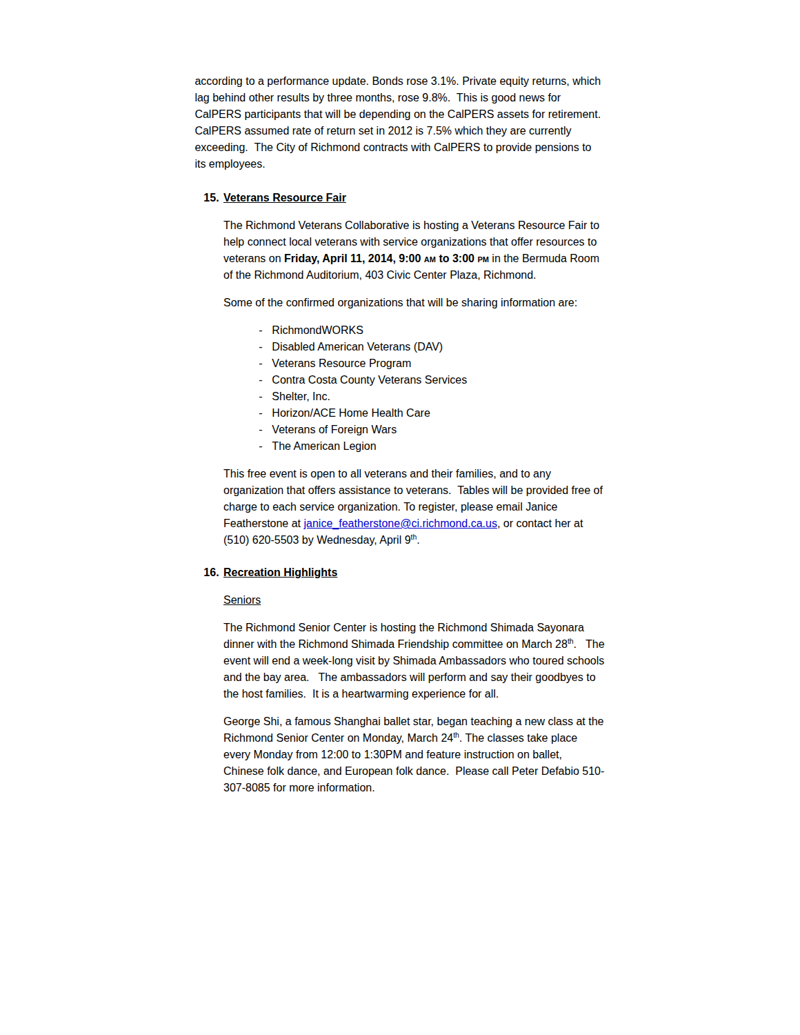according to a performance update. Bonds rose 3.1%. Private equity returns, which lag behind other results by three months, rose 9.8%. This is good news for CalPERS participants that will be depending on the CalPERS assets for retirement. CalPERS assumed rate of return set in 2012 is 7.5% which they are currently exceeding. The City of Richmond contracts with CalPERS to provide pensions to its employees.
Veterans Resource Fair
The Richmond Veterans Collaborative is hosting a Veterans Resource Fair to help connect local veterans with service organizations that offer resources to veterans on Friday, April 11, 2014, 9:00 am to 3:00 pm in the Bermuda Room of the Richmond Auditorium, 403 Civic Center Plaza, Richmond.
Some of the confirmed organizations that will be sharing information are:
RichmondWORKS
Disabled American Veterans (DAV)
Veterans Resource Program
Contra Costa County Veterans Services
Shelter, Inc.
Horizon/ACE Home Health Care
Veterans of Foreign Wars
The American Legion
This free event is open to all veterans and their families, and to any organization that offers assistance to veterans. Tables will be provided free of charge to each service organization. To register, please email Janice Featherstone at janice_featherstone@ci.richmond.ca.us, or contact her at (510) 620-5503 by Wednesday, April 9th.
Recreation Highlights
Seniors
The Richmond Senior Center is hosting the Richmond Shimada Sayonara dinner with the Richmond Shimada Friendship committee on March 28th. The event will end a week-long visit by Shimada Ambassadors who toured schools and the bay area. The ambassadors will perform and say their goodbyes to the host families. It is a heartwarming experience for all.
George Shi, a famous Shanghai ballet star, began teaching a new class at the Richmond Senior Center on Monday, March 24th. The classes take place every Monday from 12:00 to 1:30PM and feature instruction on ballet, Chinese folk dance, and European folk dance. Please call Peter Defabio 510-307-8085 for more information.